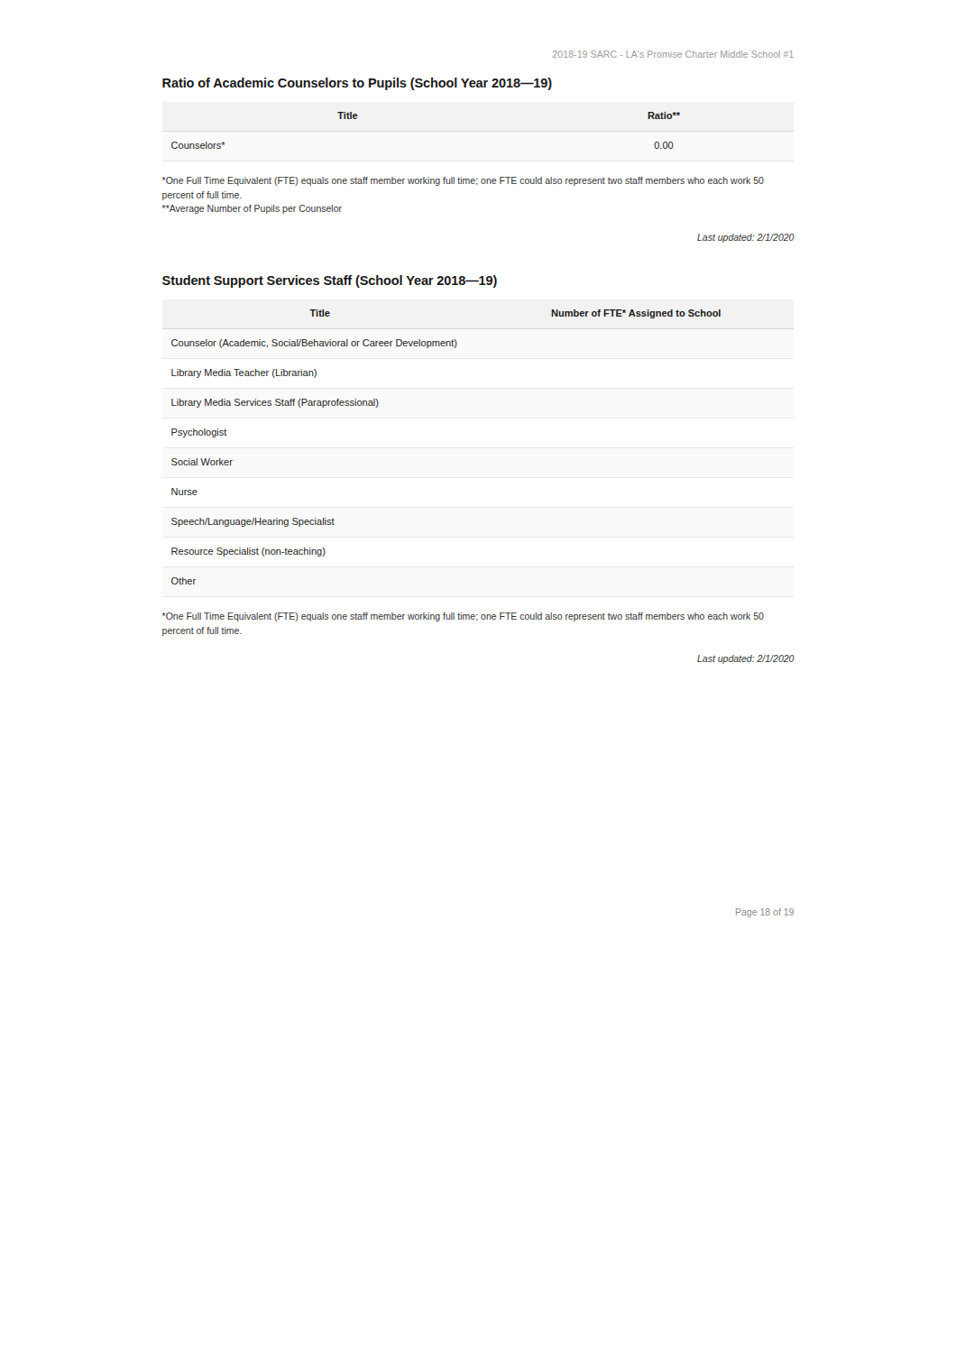2018-19 SARC - LA's Promise Charter Middle School #1
Ratio of Academic Counselors to Pupils (School Year 2018—19)
| Title | Ratio** |
| --- | --- |
| Counselors* | 0.00 |
*One Full Time Equivalent (FTE) equals one staff member working full time; one FTE could also represent two staff members who each work 50 percent of full time.
**Average Number of Pupils per Counselor
Last updated: 2/1/2020
Student Support Services Staff (School Year 2018—19)
| Title | Number of FTE* Assigned to School |
| --- | --- |
| Counselor (Academic, Social/Behavioral or Career Development) | |
| Library Media Teacher (Librarian) | |
| Library Media Services Staff (Paraprofessional) | |
| Psychologist | |
| Social Worker | |
| Nurse | |
| Speech/Language/Hearing Specialist | |
| Resource Specialist (non-teaching) | |
| Other | |
*One Full Time Equivalent (FTE) equals one staff member working full time; one FTE could also represent two staff members who each work 50 percent of full time.
Last updated: 2/1/2020
Page 18 of 19